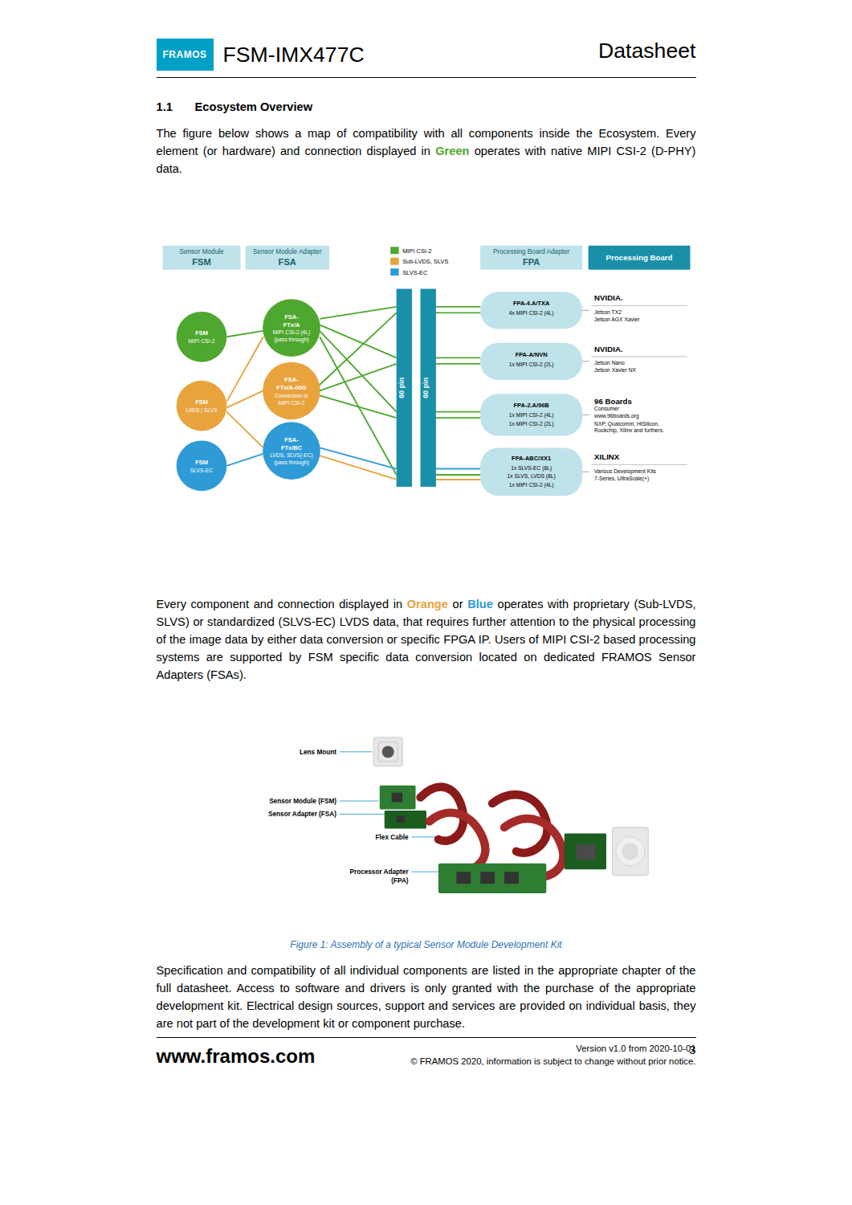FRAMOS
FSM-IMX477C
Datasheet
1.1 Ecosystem Overview
The figure below shows a map of compatibility with all components inside the Ecosystem. Every element (or hardware) and connection displayed in Green operates with native MIPI CSI-2 (D-PHY) data.
Sensor Module FSM Sensor Module Adapter FSA Processing Board Adapter FPA Processing Board MIPI CSI-2 Sub-LVDS, SLVS SLVS-EC 60 pin 60 pin FSM MIPI CSI-2 FSM LVDS | SLVS FSM SLVS-EC FSA- FTx/A MIPI CSI-2 (4L) (pass through) FSA- FTx/A-00G Conversion to MIPI CSI-2 FSA- FTx/BC LVDS, SLVS(-EC) (pass through) FPA-4.A/TXA 4x MIPI CSI-2 (4L) FPA-A/NVN 1x MIPI CSI-2 (2L) FPA-2.A/96B 1x MIPI CSI-2 (4L) 1x MIPI CSI-2 (2L) FPA-ABC/XX1 1x SLVS-EC (8L) 1x SLVS, LVDS (8L) 1x MIPI CSI-2 (4L) NVIDIA. Jetson TX2 Jetson AGX Xavier NVIDIA. Jetson Nano Jetson Xavier NX 96 Boards Consumer www.96boards.org NXP, Qualcomm, HiSilicon, Rockchip, Xilinx and furthers. XILINX Various Development Kits 7-Series, UltraScale(+)
Every component and connection displayed in Orange or Blue operates with proprietary (Sub-LVDS, SLVS) or standardized (SLVS-EC) LVDS data, that requires further attention to the physical processing of the image data by either data conversion or specific FPGA IP. Users of MIPI CSI-2 based processing systems are supported by FSM specific data conversion located on dedicated FRAMOS Sensor Adapters (FSAs).
Lens Mount Sensor Module (FSM) Sensor Adapter (FSA) Flex Cable Processor Adapter (FPA)
Figure 1: Assembly of a typical Sensor Module Development Kit
Specification and compatibility of all individual components are listed in the appropriate chapter of the full datasheet. Access to software and drivers is only granted with the purchase of the appropriate development kit. Electrical design sources, support and services are provided on individual basis, they are not part of the development kit or component purchase.
3
www.framos.com
Version v1.0 from 2020-10-01
© FRAMOS 2020, information is subject to change without prior notice.